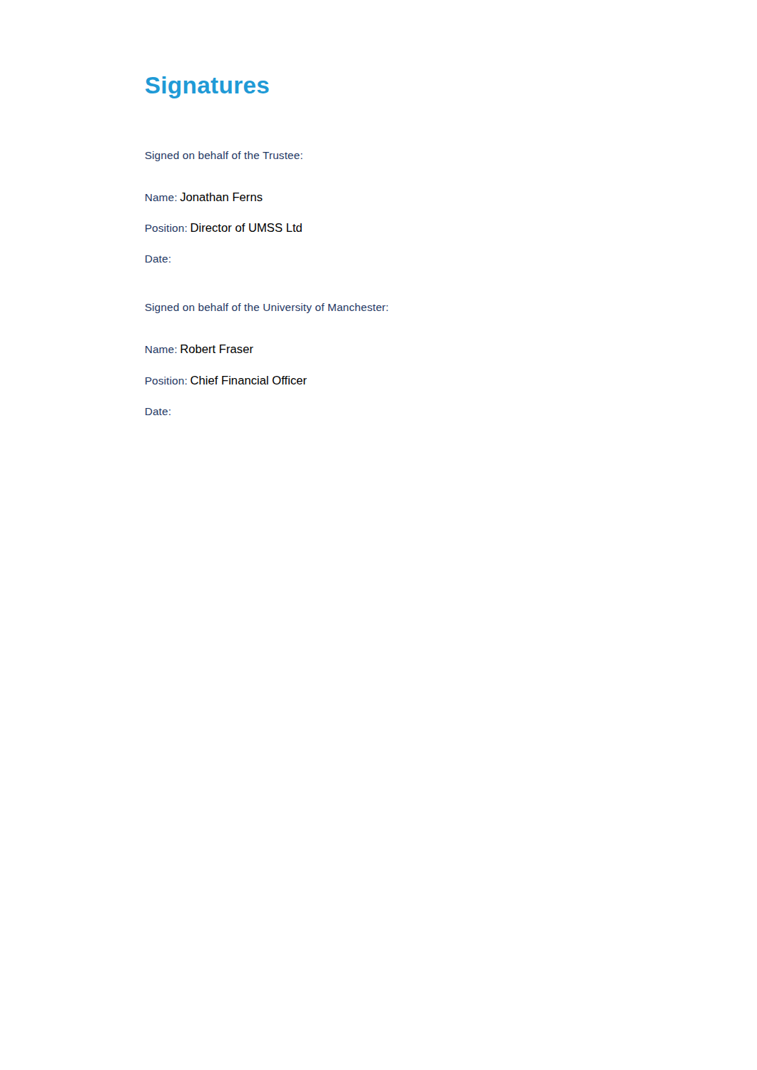Signatures
Signed on behalf of the Trustee:
Name: Jonathan Ferns
Position: Director of UMSS Ltd
Date:
Signed on behalf of the University of Manchester:
Name: Robert Fraser
Position: Chief Financial Officer
Date: